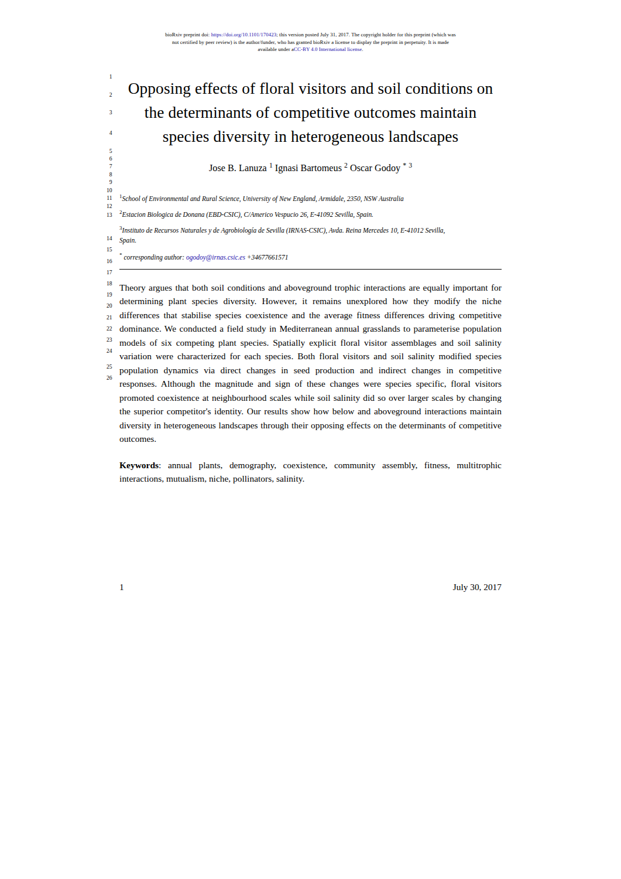bioRxiv preprint doi: https://doi.org/10.1101/170423; this version posted July 31, 2017. The copyright holder for this preprint (which was
not certified by peer review) is the author/funder, who has granted bioRxiv a license to display the preprint in perpetuity. It is made
available under aCC-BY 4.0 International license.
1
2
3
4
5
6
7
8
9
10
11
12
13
14
15
16
17
18
19
20
21
22
23
24
25
26
Opposing effects of floral visitors and soil conditions on
the determinants of competitive outcomes maintain
species diversity in heterogeneous landscapes
Jose B. Lanuza 1 Ignasi Bartomeus 2 Oscar Godoy * 3
1School of Environmental and Rural Science, University of New England, Armidale, 2350, NSW Australia
2Estacion Biologica de Donana (EBD-CSIC), C/Americo Vespucio 26, E-41092 Sevilla, Spain.
3Instituto de Recursos Naturales y de Agrobiología de Sevilla (IRNAS-CSIC), Avda. Reina Mercedes 10, E-41012 Sevilla,
Spain.
* corresponding author: ogodoy@irnas.csic.es +34677661571
Theory argues that both soil conditions and aboveground trophic interactions are equally important for determining plant species diversity. However, it remains unexplored how they modify the niche differences that stabilise species coexistence and the average fitness differences driving competitive dominance. We conducted a field study in Mediterranean annual grasslands to parameterise population models of six competing plant species. Spatially explicit floral visitor assemblages and soil salinity variation were characterized for each species. Both floral visitors and soil salinity modified species population dynamics via direct changes in seed production and indirect changes in competitive responses. Although the magnitude and sign of these changes were species specific, floral visitors promoted coexistence at neighbourhood scales while soil salinity did so over larger scales by changing the superior competitor's identity. Our results show how below and aboveground interactions maintain diversity in heterogeneous landscapes through their opposing effects on the determinants of competitive outcomes.
Keywords: annual plants, demography, coexistence, community assembly, fitness, multitrophic interactions, mutualism, niche, pollinators, salinity.
1 July 30, 2017